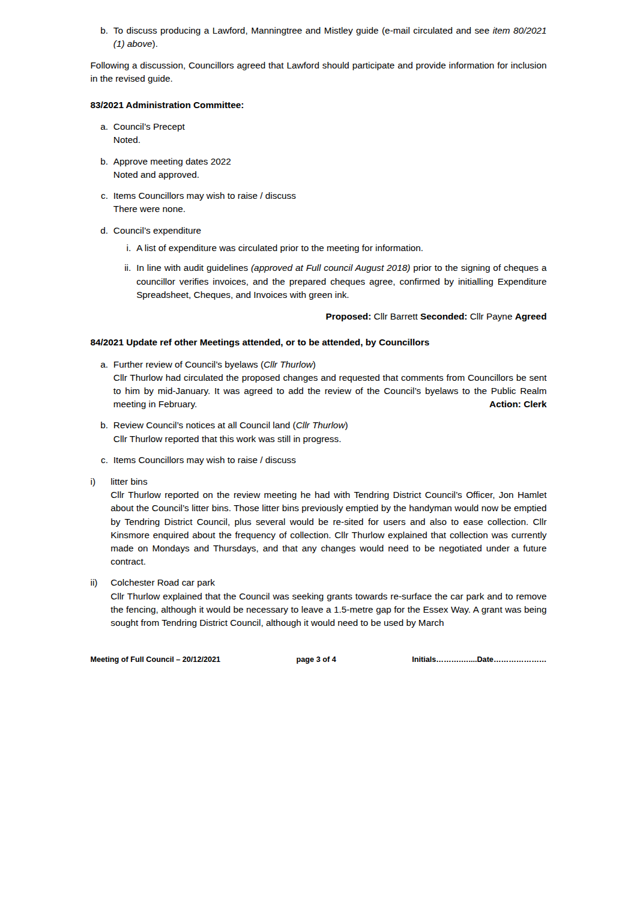To discuss producing a Lawford, Manningtree and Mistley guide (e-mail circulated and see item 80/2021 (1) above).
Following a discussion, Councillors agreed that Lawford should participate and provide information for inclusion in the revised guide.
83/2021 Administration Committee:
Council’s Precept
Noted.
Approve meeting dates 2022
Noted and approved.
Items Councillors may wish to raise / discuss
There were none.
Council’s expenditure
A list of expenditure was circulated prior to the meeting for information.
In line with audit guidelines (approved at Full council August 2018) prior to the signing of cheques a councillor verifies invoices, and the prepared cheques agree, confirmed by initialling Expenditure Spreadsheet, Cheques, and Invoices with green ink.
Proposed: Cllr Barrett Seconded: Cllr Payne Agreed
84/2021 Update ref other Meetings attended, or to be attended, by Councillors
Further review of Council’s byelaws (Cllr Thurlow)
Cllr Thurlow had circulated the proposed changes and requested that comments from Councillors be sent to him by mid-January. It was agreed to add the review of the Council’s byelaws to the Public Realm meeting in February. Action: Clerk
Review Council’s notices at all Council land (Cllr Thurlow)
Cllr Thurlow reported that this work was still in progress.
Items Councillors may wish to raise / discuss
i) litter bins
Cllr Thurlow reported on the review meeting he had with Tendring District Council’s Officer, Jon Hamlet about the Council’s litter bins. Those litter bins previously emptied by the handyman would now be emptied by Tendring District Council, plus several would be re-sited for users and also to ease collection. Cllr Kinsmore enquired about the frequency of collection. Cllr Thurlow explained that collection was currently made on Mondays and Thursdays, and that any changes would need to be negotiated under a future contract.
ii) Colchester Road car park
Cllr Thurlow explained that the Council was seeking grants towards re-surface the car park and to remove the fencing, although it would be necessary to leave a 1.5-metre gap for the Essex Way. A grant was being sought from Tendring District Council, although it would need to be used by March
Meeting of Full Council – 20/12/2021 page 3 of 4 Initials……….…....Date…………………